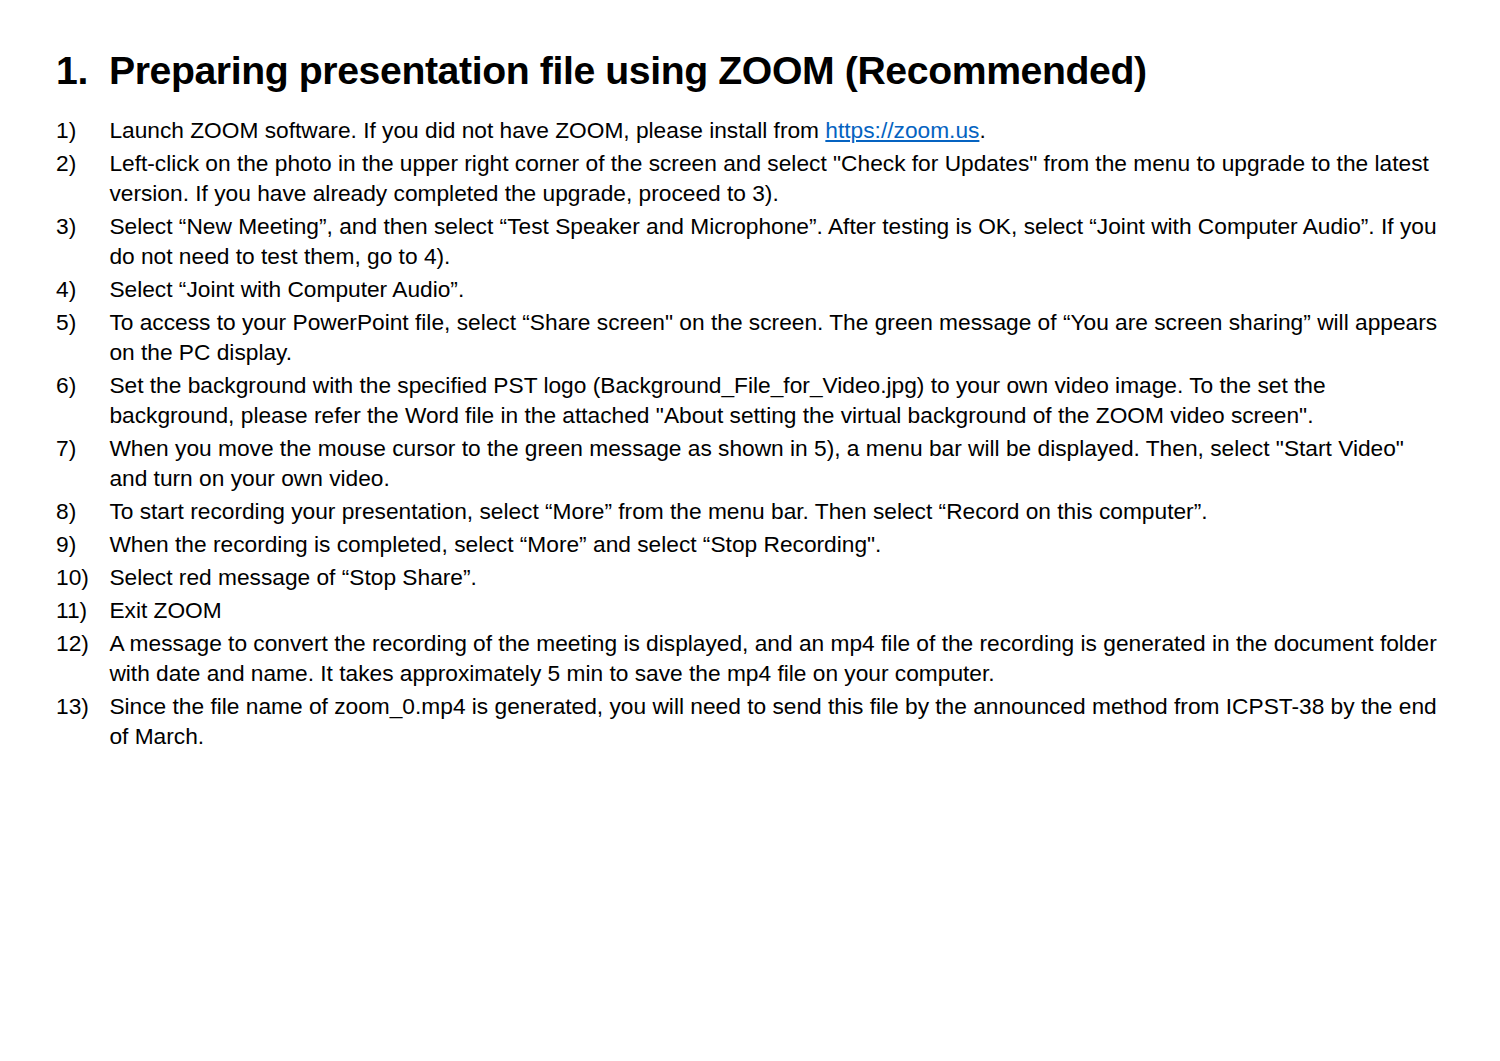1. Preparing presentation file using ZOOM (Recommended)
1) Launch ZOOM software. If you did not have ZOOM, please install from https://zoom.us.
2) Left-click on the photo in the upper right corner of the screen and select "Check for Updates" from the menu to upgrade to the latest version. If you have already completed the upgrade, proceed to 3).
3) Select “New Meeting”, and then select “Test Speaker and Microphone”. After testing is OK, select “Joint with Computer Audio”. If you do not need to test them, go to 4).
4) Select “Joint with Computer Audio”.
5) To access to your PowerPoint file, select “Share screen" on the screen. The green message of “You are screen sharing” will appears on the PC display.
6) Set the background with the specified PST logo (Background_File_for_Video.jpg) to your own video image. To the set the background, please refer the Word file in the attached "About setting the virtual background of the ZOOM video screen".
7) When you move the mouse cursor to the green message as shown in 5), a menu bar will be displayed. Then, select "Start Video" and turn on your own video.
8) To start recording your presentation, select “More” from the menu bar. Then select “Record on this computer”.
9) When the recording is completed, select “More” and select “Stop Recording".
10) Select red message of “Stop Share”.
11) Exit ZOOM
12) A message to convert the recording of the meeting is displayed, and an mp4 file of the recording is generated in the document folder with date and name. It takes approximately 5 min to save the mp4 file on your computer.
13) Since the file name of zoom_0.mp4 is generated, you will need to send this file by the announced method from ICPST-38 by the end of March.